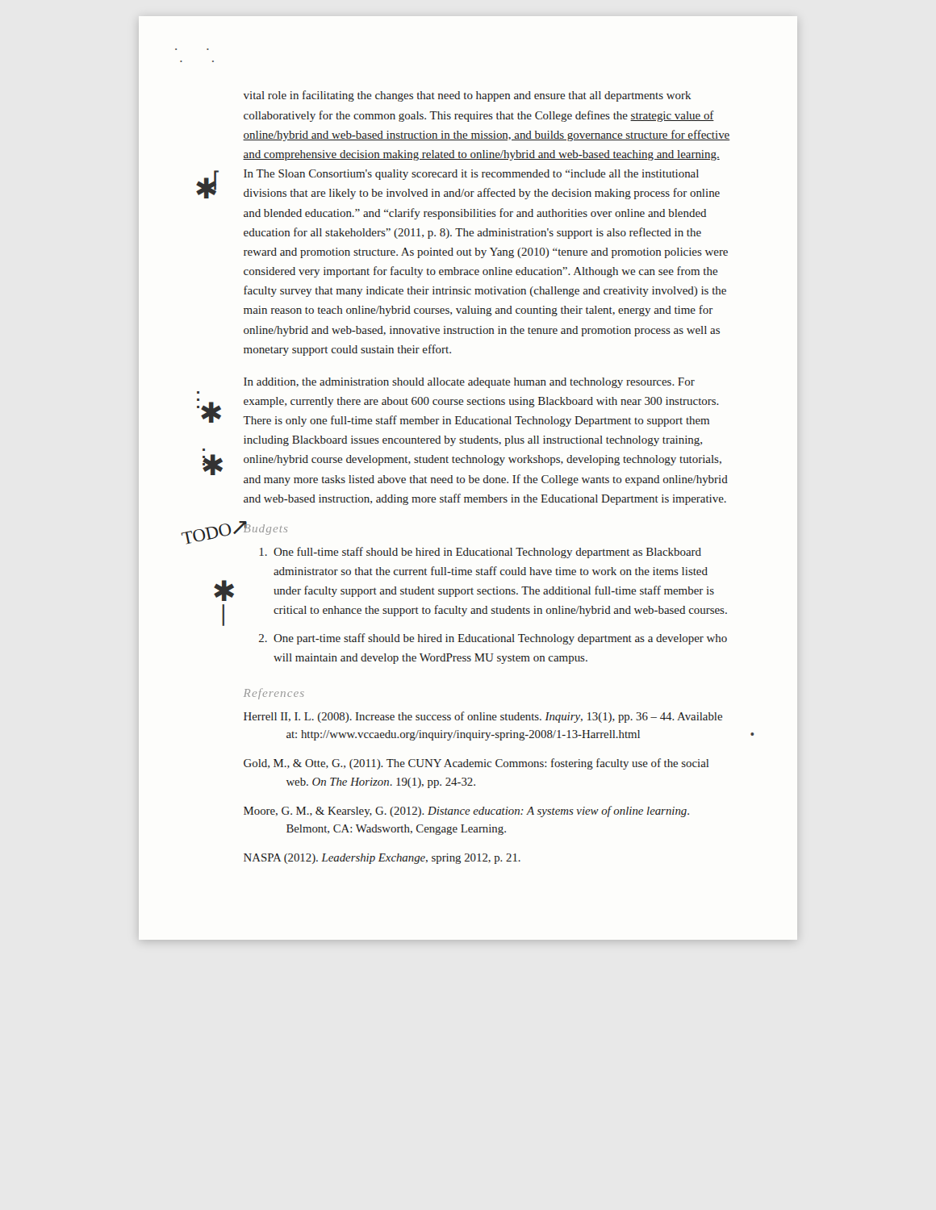· ·
· ·
✱
⌈
✱
⋮
✱
⋮
TODO
↗
✱
∣
vital role in facilitating the changes that need to happen and ensure that all departments work collaboratively for the common goals. This requires that the College defines the strategic value of online/hybrid and web-based instruction in the mission, and builds governance structure for effective and comprehensive decision making related to online/hybrid and web-based teaching and learning. In The Sloan Consortium's quality scorecard it is recommended to “include all the institutional divisions that are likely to be involved in and/or affected by the decision making process for online and blended education.” and “clarify responsibilities for and authorities over online and blended education for all stakeholders” (2011, p. 8). The administration's support is also reflected in the reward and promotion structure. As pointed out by Yang (2010) “tenure and promotion policies were considered very important for faculty to embrace online education”. Although we can see from the faculty survey that many indicate their intrinsic motivation (challenge and creativity involved) is the main reason to teach online/hybrid courses, valuing and counting their talent, energy and time for online/hybrid and web-based, innovative instruction in the tenure and promotion process as well as monetary support could sustain their effort.
In addition, the administration should allocate adequate human and technology resources. For example, currently there are about 600 course sections using Blackboard with near 300 instructors. There is only one full-time staff member in Educational Technology Department to support them including Blackboard issues encountered by students, plus all instructional technology training, online/hybrid course development, student technology workshops, developing technology tutorials, and many more tasks listed above that need to be done. If the College wants to expand online/hybrid and web-based instruction, adding more staff members in the Educational Department is imperative.
Budgets
One full-time staff should be hired in Educational Technology department as Blackboard administrator so that the current full-time staff could have time to work on the items listed under faculty support and student support sections. The additional full-time staff member is critical to enhance the support to faculty and students in online/hybrid and web-based courses.
One part-time staff should be hired in Educational Technology department as a developer who will maintain and develop the WordPress MU system on campus.
References
Herrell II, I. L. (2008). Increase the success of online students. Inquiry, 13(1), pp. 36 – 44. Available at: http://www.vccaedu.org/inquiry/inquiry-spring-2008/1-13-Harrell.html
Gold, M., & Otte, G., (2011). The CUNY Academic Commons: fostering faculty use of the social web. On The Horizon. 19(1), pp. 24-32.
Moore, G. M., & Kearsley, G. (2012). Distance education: A systems view of online learning. Belmont, CA: Wadsworth, Cengage Learning.
NASPA (2012). Leadership Exchange, spring 2012, p. 21.
•